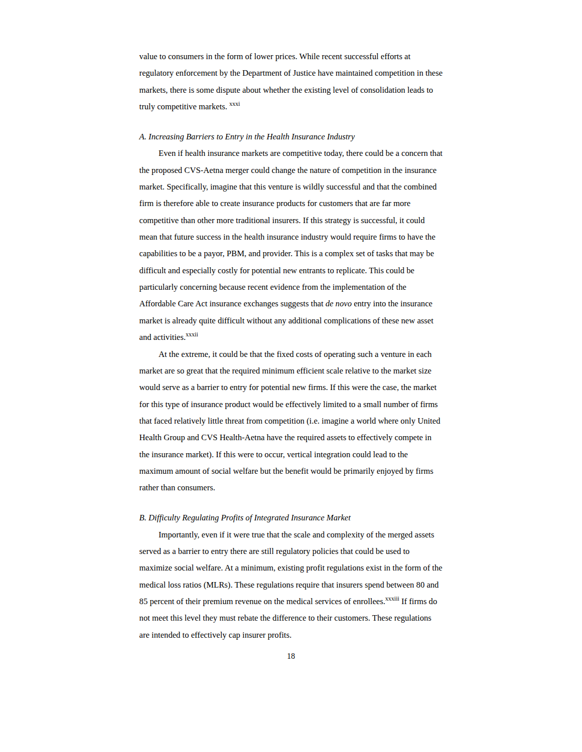value to consumers in the form of lower prices. While recent successful efforts at regulatory enforcement by the Department of Justice have maintained competition in these markets, there is some dispute about whether the existing level of consolidation leads to truly competitive markets. xxxi
A. Increasing Barriers to Entry in the Health Insurance Industry
Even if health insurance markets are competitive today, there could be a concern that the proposed CVS-Aetna merger could change the nature of competition in the insurance market. Specifically, imagine that this venture is wildly successful and that the combined firm is therefore able to create insurance products for customers that are far more competitive than other more traditional insurers. If this strategy is successful, it could mean that future success in the health insurance industry would require firms to have the capabilities to be a payor, PBM, and provider. This is a complex set of tasks that may be difficult and especially costly for potential new entrants to replicate. This could be particularly concerning because recent evidence from the implementation of the Affordable Care Act insurance exchanges suggests that de novo entry into the insurance market is already quite difficult without any additional complications of these new asset and activities.xxxii
At the extreme, it could be that the fixed costs of operating such a venture in each market are so great that the required minimum efficient scale relative to the market size would serve as a barrier to entry for potential new firms. If this were the case, the market for this type of insurance product would be effectively limited to a small number of firms that faced relatively little threat from competition (i.e. imagine a world where only United Health Group and CVS Health-Aetna have the required assets to effectively compete in the insurance market). If this were to occur, vertical integration could lead to the maximum amount of social welfare but the benefit would be primarily enjoyed by firms rather than consumers.
B. Difficulty Regulating Profits of Integrated Insurance Market
Importantly, even if it were true that the scale and complexity of the merged assets served as a barrier to entry there are still regulatory policies that could be used to maximize social welfare. At a minimum, existing profit regulations exist in the form of the medical loss ratios (MLRs). These regulations require that insurers spend between 80 and 85 percent of their premium revenue on the medical services of enrollees.xxxiii If firms do not meet this level they must rebate the difference to their customers. These regulations are intended to effectively cap insurer profits.
18